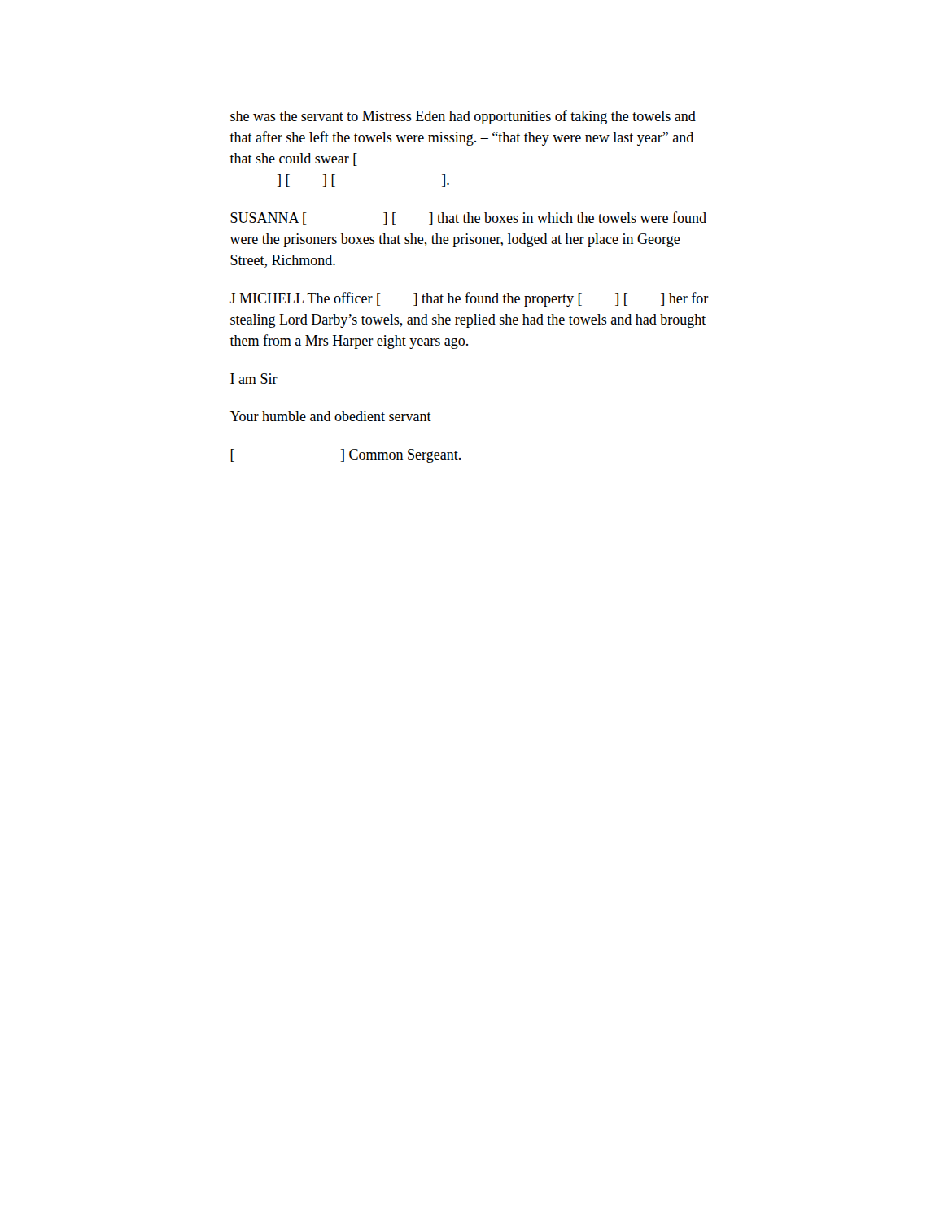she was the servant to Mistress Eden had opportunities of taking the towels and that after she left the towels were missing. – “that they were new last year” and that she could swear [
] [ ] [ ].
SUSANNA [ ] [ ] that the boxes in which the towels were found were the prisoners boxes that she, the prisoner, lodged at her place in George Street, Richmond.
J MICHELL The officer [ ] that he found the property [ ] [ ] her for stealing Lord Darby’s towels, and she replied she had the towels and had brought them from a Mrs Harper eight years ago.
I am Sir
Your humble and obedient servant
[ ] Common Sergeant.